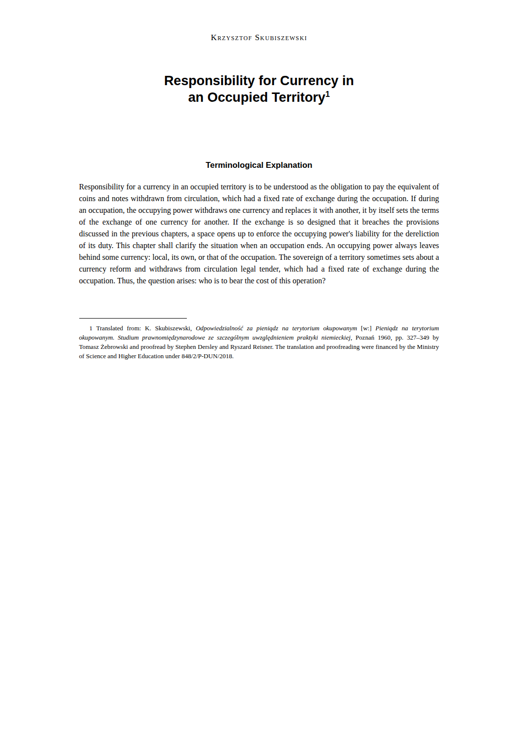Krzysztof Skubiszewski
Responsibility for Currency in
an Occupied Territory1
Terminological Explanation
Responsibility for a currency in an occupied territory is to be understood as the obligation to pay the equivalent of coins and notes withdrawn from circulation, which had a fixed rate of exchange during the occupation. If during an occupation, the occupying power withdraws one currency and replaces it with another, it by itself sets the terms of the exchange of one currency for another. If the exchange is so designed that it breaches the provisions discussed in the previous chapters, a space opens up to enforce the occupying power's liability for the dereliction of its duty. This chapter shall clarify the situation when an occupation ends. An occupying power always leaves behind some currency: local, its own, or that of the occupation. The sovereign of a territory sometimes sets about a currency reform and withdraws from circulation legal tender, which had a fixed rate of exchange during the occupation. Thus, the question arises: who is to bear the cost of this operation?
1 Translated from: K. Skubiszewski, Odpowiedzialność za pieniądz na terytorium okupowanym [w:] Pieniądz na terytorium okupowanym. Studium prawnomiędzynarodowe ze szczególnym uwzględnieniem praktyki niemieckiej, Poznań 1960, pp. 327–349 by Tomasz Żebrowski and proofread by Stephen Dersley and Ryszard Reisner. The translation and proofreading were financed by the Ministry of Science and Higher Education under 848/2/P-DUN/2018.